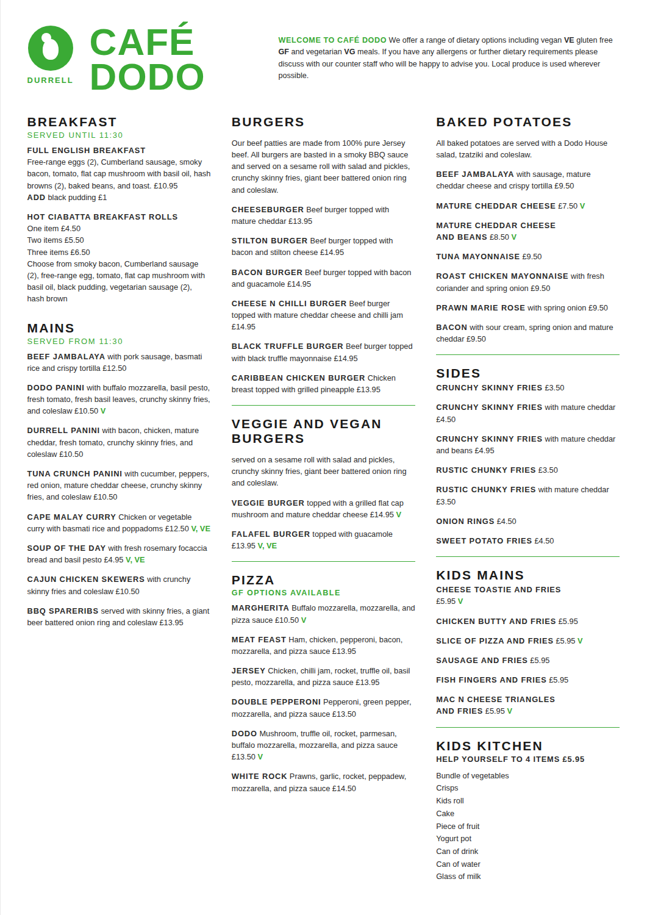DURRELL
CAFÉ
DODO
WELCOME TO CAFÉ DODO We offer a range of dietary options including vegan VE gluten free GF and vegetarian VG meals. If you have any allergens or further dietary requirements please discuss with our counter staff who will be happy to advise you. Local produce is used wherever possible.
Breakfast
Served until 11:30
Full English Breakfast
Free-range eggs (2), Cumberland sausage, smoky bacon, tomato, flat cap mushroom with basil oil, hash browns (2), baked beans, and toast. £10.95
Add black pudding £1
Hot Ciabatta Breakfast Rolls
One item £4.50
Two items £5.50
Three items £6.50
Choose from smoky bacon, Cumberland sausage (2), free-range egg, tomato, flat cap mushroom with basil oil, black pudding, vegetarian sausage (2), hash brown
Mains
Served from 11:30
Beef Jambalaya with pork sausage, basmati rice and crispy tortilla £12.50
Dodo Panini with buffalo mozzarella, basil pesto, fresh tomato, fresh basil leaves, crunchy skinny fries, and coleslaw £10.50 V
Durrell Panini with bacon, chicken, mature cheddar, fresh tomato, crunchy skinny fries, and coleslaw £10.50
Tuna Crunch Panini with cucumber, peppers, red onion, mature cheddar cheese, crunchy skinny fries, and coleslaw £10.50
Cape Malay Curry Chicken or vegetable curry with basmati rice and poppadoms £12.50 V, VE
Soup of the Day with fresh rosemary focaccia bread and basil pesto £4.95 V, VE
Cajun Chicken Skewers with crunchy skinny fries and coleslaw £10.50
BBQ Spareribs served with skinny fries, a giant beer battered onion ring and coleslaw £13.95
Burgers
Our beef patties are made from 100% pure Jersey beef. All burgers are basted in a smoky BBQ sauce and served on a sesame roll with salad and pickles, crunchy skinny fries, giant beer battered onion ring and coleslaw.
Cheeseburger Beef burger topped with mature cheddar £13.95
Stilton Burger Beef burger topped with bacon and stilton cheese £14.95
Bacon Burger Beef burger topped with bacon and guacamole £14.95
Cheese N Chilli Burger Beef burger topped with mature cheddar cheese and chilli jam £14.95
Black Truffle Burger Beef burger topped with black truffle mayonnaise £14.95
Caribbean Chicken Burger Chicken breast topped with grilled pineapple £13.95
Veggie and Vegan
Burgers
served on a sesame roll with salad and pickles, crunchy skinny fries, giant beer battered onion ring and coleslaw.
Veggie Burger topped with a grilled flat cap mushroom and mature cheddar cheese £14.95 V
Falafel Burger topped with guacamole £13.95 V, VE
Pizza
GF options available
Margherita Buffalo mozzarella, mozzarella, and pizza sauce £10.50 V
Meat Feast Ham, chicken, pepperoni, bacon, mozzarella, and pizza sauce £13.95
Jersey Chicken, chilli jam, rocket, truffle oil, basil pesto, mozzarella, and pizza sauce £13.95
Double Pepperoni Pepperoni, green pepper, mozzarella, and pizza sauce £13.50
Dodo Mushroom, truffle oil, rocket, parmesan, buffalo mozzarella, mozzarella, and pizza sauce £13.50 V
White Rock Prawns, garlic, rocket, peppadew, mozzarella, and pizza sauce £14.50
Baked Potatoes
All baked potatoes are served with a Dodo House salad, tzatziki and coleslaw.
Beef Jambalaya with sausage, mature cheddar cheese and crispy tortilla £9.50
Mature Cheddar Cheese £7.50 V
Mature Cheddar Cheese
and Beans £8.50 V
Tuna Mayonnaise £9.50
Roast Chicken Mayonnaise with fresh coriander and spring onion £9.50
Prawn Marie Rose with spring onion £9.50
Bacon with sour cream, spring onion and mature cheddar £9.50
Sides
Crunchy Skinny Fries £3.50
Crunchy Skinny Fries with mature cheddar £4.50
Crunchy Skinny Fries with mature cheddar and beans £4.95
Rustic Chunky Fries £3.50
Rustic Chunky Fries with mature cheddar £3.50
Onion Rings £4.50
Sweet Potato Fries £4.50
Kids Mains
Cheese Toastie and Fries
£5.95 V
Chicken Butty and Fries £5.95
Slice of Pizza and Fries £5.95 V
Sausage and Fries £5.95
Fish Fingers and Fries £5.95
Mac N Cheese Triangles
and Fries £5.95 V
Kids Kitchen
Help yourself to 4 items £5.95
Bundle of vegetables
Crisps
Kids roll
Cake
Piece of fruit
Yogurt pot
Can of drink
Can of water
Glass of milk